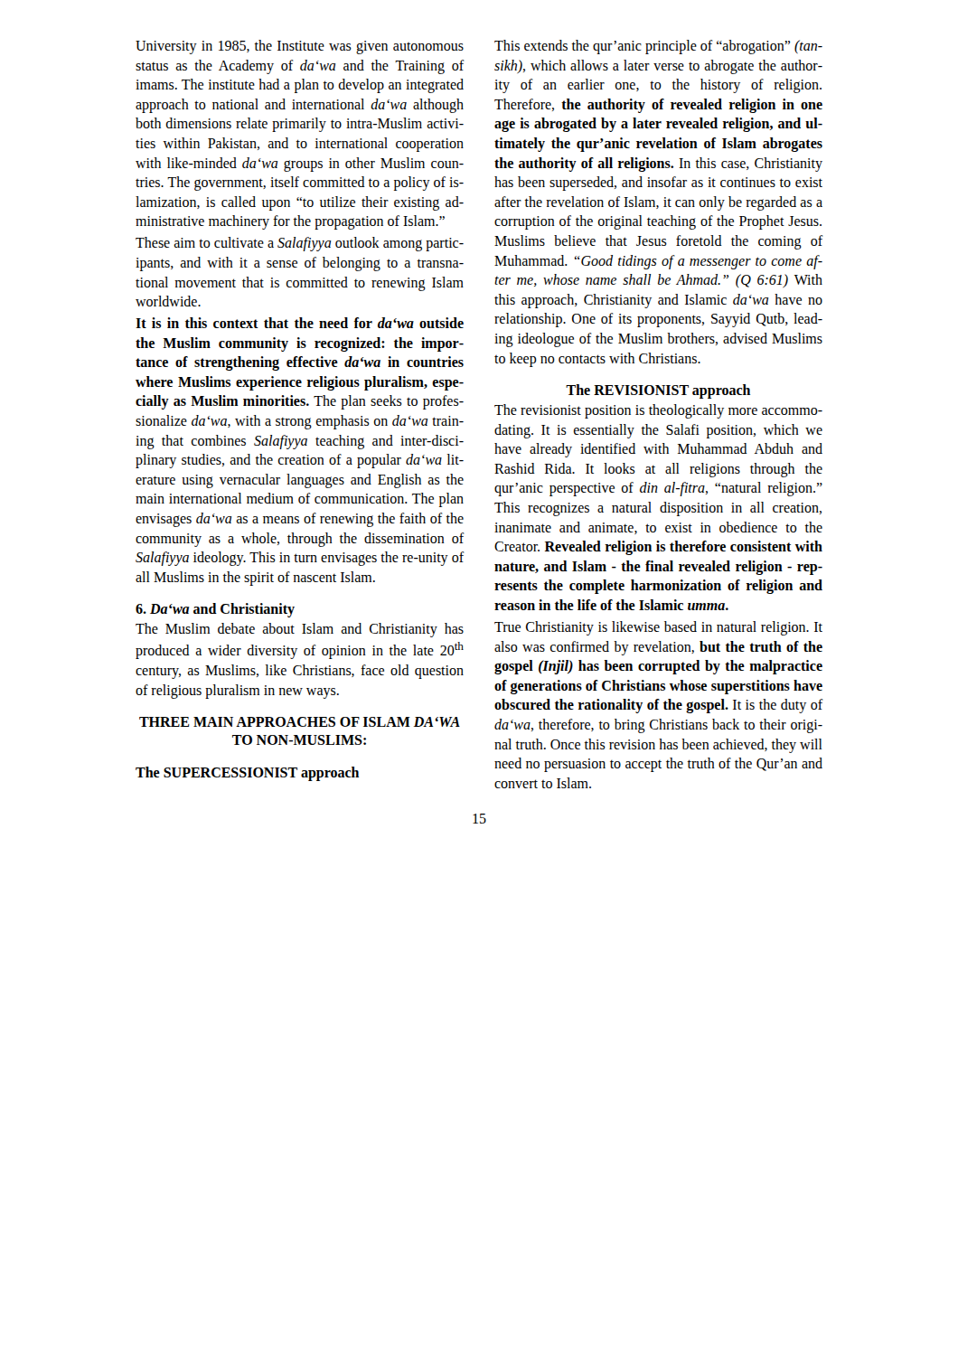University in 1985, the Institute was given autonomous status as the Academy of da‘wa and the Training of imams. The institute had a plan to develop an integrated approach to national and international da‘wa although both dimensions relate primarily to intra-Muslim activities within Pakistan, and to international cooperation with like-minded da‘wa groups in other Muslim countries. The government, itself committed to a policy of islamization, is called upon “to utilize their existing administrative machinery for the propagation of Islam.”
These aim to cultivate a Salafiyya outlook among participants, and with it a sense of belonging to a transnational movement that is committed to renewing Islam worldwide.
It is in this context that the need for da‘wa outside the Muslim community is recognized: the importance of strengthening effective da‘wa in countries where Muslims experience religious pluralism, especially as Muslim minorities. The plan seeks to professionalize da‘wa, with a strong emphasis on da‘wa training that combines Salafiyya teaching and inter-disciplinary studies, and the creation of a popular da‘wa literature using vernacular languages and English as the main international medium of communication. The plan envisages da‘wa as a means of renewing the faith of the community as a whole, through the dissemination of Salafiyya ideology. This in turn envisages the re-unity of all Muslims in the spirit of nascent Islam.
6. Da‘wa and Christianity
The Muslim debate about Islam and Christianity has produced a wider diversity of opinion in the late 20th century, as Muslims, like Christians, face old question of religious pluralism in new ways.
THREE MAIN APPROACHES OF ISLAM DA‘WA TO NON-MUSLIMS:
The SUPERCESSIONIST approach
This extends the qur’anic principle of “abrogation” (tansikh), which allows a later verse to abrogate the authority of an earlier one, to the history of religion. Therefore, the authority of revealed religion in one age is abrogated by a later revealed religion, and ultimately the qur’anic revelation of Islam abrogates the authority of all religions. In this case, Christianity has been superseded, and insofar as it continues to exist after the revelation of Islam, it can only be regarded as a corruption of the original teaching of the Prophet Jesus. Muslims believe that Jesus foretold the coming of Muhammad. “Good tidings of a messenger to come after me, whose name shall be Ahmad.” (Q 6:61) With this approach, Christianity and Islamic da‘wa have no relationship. One of its proponents, Sayyid Qutb, leading ideologue of the Muslim brothers, advised Muslims to keep no contacts with Christians.
The REVISIONIST approach
The revisionist position is theologically more accommodating. It is essentially the Salafi position, which we have already identified with Muhammad Abduh and Rashid Rida. It looks at all religions through the qur’anic perspective of din al-fitra, “natural religion.” This recognizes a natural disposition in all creation, inanimate and animate, to exist in obedience to the Creator. Revealed religion is therefore consistent with nature, and Islam - the final revealed religion - represents the complete harmonization of religion and reason in the life of the Islamic umma.
True Christianity is likewise based in natural religion. It also was confirmed by revelation, but the truth of the gospel (Injil) has been corrupted by the malpractice of generations of Christians whose superstitions have obscured the rationality of the gospel. It is the duty of da‘wa, therefore, to bring Christians back to their original truth. Once this revision has been achieved, they will need no persuasion to accept the truth of the Qur’an and convert to Islam.
15